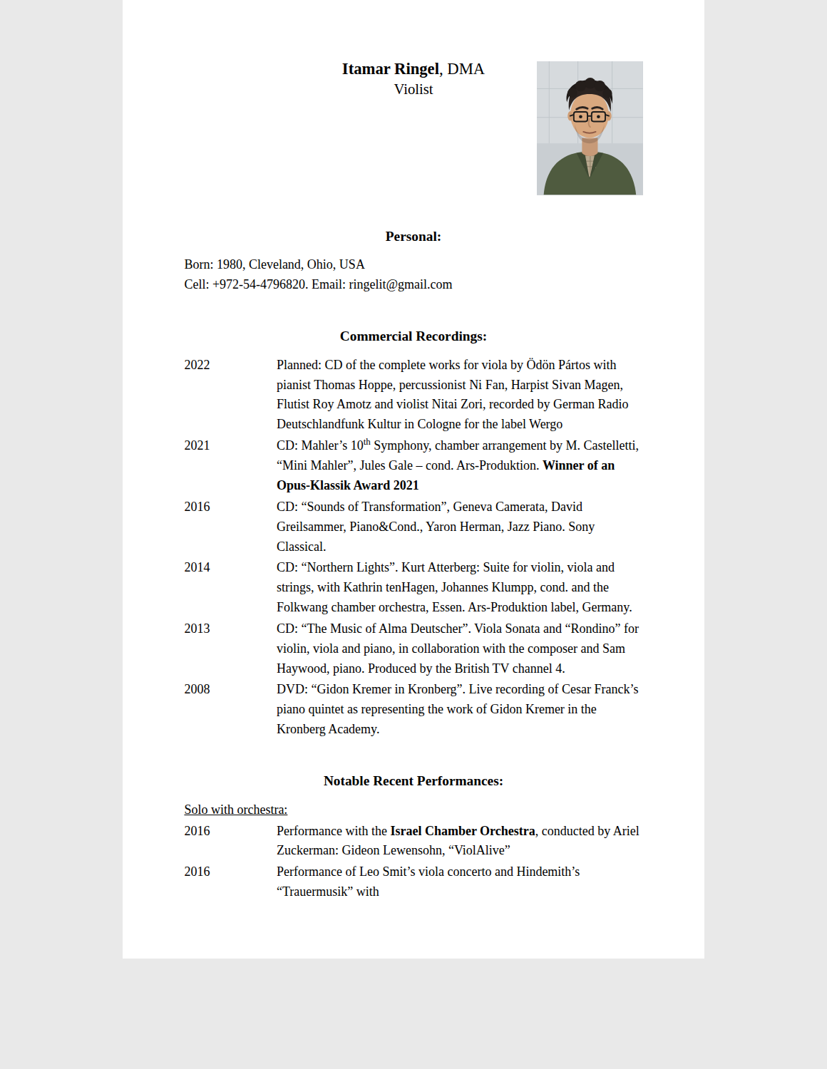Itamar Ringel, DMA
Violist
Personal:
Born: 1980, Cleveland, Ohio, USA
Cell: +972-54-4796820. Email: ringelit@gmail.com
Commercial Recordings:
2022
Planned: CD of the complete works for viola by Ödön Pártos with pianist Thomas Hoppe, percussionist Ni Fan, Harpist Sivan Magen, Flutist Roy Amotz and violist Nitai Zori, recorded by German Radio Deutschlandfunk Kultur in Cologne for the label Wergo
2021
CD: Mahler’s 10th Symphony, chamber arrangement by M. Castelletti, “Mini Mahler”, Jules Gale – cond. Ars-Produktion. Winner of an Opus-Klassik Award 2021
2016
CD: “Sounds of Transformation”, Geneva Camerata, David Greilsammer, Piano&Cond., Yaron Herman, Jazz Piano. Sony Classical.
2014
CD: “Northern Lights”. Kurt Atterberg: Suite for violin, viola and strings, with Kathrin tenHagen, Johannes Klumpp, cond. and the Folkwang chamber orchestra, Essen. Ars-Produktion label, Germany.
2013
CD: “The Music of Alma Deutscher”. Viola Sonata and “Rondino” for violin, viola and piano, in collaboration with the composer and Sam Haywood, piano. Produced by the British TV channel 4.
2008
DVD: “Gidon Kremer in Kronberg”. Live recording of Cesar Franck’s piano quintet as representing the work of Gidon Kremer in the Kronberg Academy.
Notable Recent Performances:
Solo with orchestra:
2016
Performance with the Israel Chamber Orchestra, conducted by Ariel Zuckerman: Gideon Lewensohn, “ViolAlive”
2016
Performance of Leo Smit’s viola concerto and Hindemith’s “Trauermusik” with